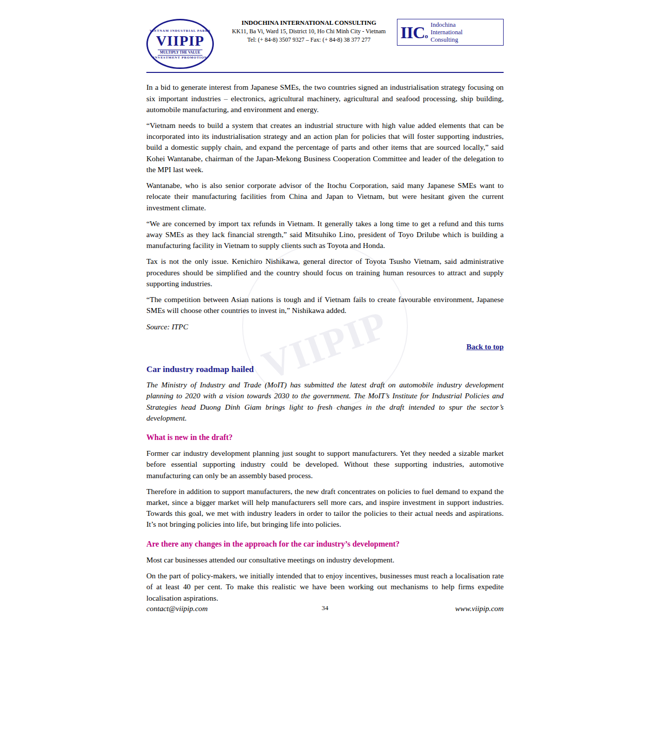VIETNAM INDUSTRIAL PARKS
VIIPIP
MULTIPLY THE VALUE
INVESTMENT PROMOTION
INDOCHINA INTERNATIONAL CONSULTING
KK11, Ba Vi, Ward 15, District 10, Ho Chi Minh City - Vietnam
Tel: (+ 84-8) 3507 9327 – Fax: (+ 84-8) 38 377 277
IICo
Indochina
International
Consulting
VIIPIP
In a bid to generate interest from Japanese SMEs, the two countries signed an industrialisation strategy focusing on six important industries – electronics, agricultural machinery, agricultural and seafood processing, ship building, automobile manufacturing, and environment and energy.
“Vietnam needs to build a system that creates an industrial structure with high value added elements that can be incorporated into its industrialisation strategy and an action plan for policies that will foster supporting industries, build a domestic supply chain, and expand the percentage of parts and other items that are sourced locally,” said Kohei Wantanabe, chairman of the Japan-Mekong Business Cooperation Committee and leader of the delegation to the MPI last week.
Wantanabe, who is also senior corporate advisor of the Itochu Corporation, said many Japanese SMEs want to relocate their manufacturing facilities from China and Japan to Vietnam, but were hesitant given the current investment climate.
“We are concerned by import tax refunds in Vietnam. It generally takes a long time to get a refund and this turns away SMEs as they lack financial strength,” said Mitsuhiko Lino, president of Toyo Drilube which is building a manufacturing facility in Vietnam to supply clients such as Toyota and Honda.
Tax is not the only issue. Kenichiro Nishikawa, general director of Toyota Tsusho Vietnam, said administrative procedures should be simplified and the country should focus on training human resources to attract and supply supporting industries.
“The competition between Asian nations is tough and if Vietnam fails to create favourable environment, Japanese SMEs will choose other countries to invest in,” Nishikawa added.
Source: ITPC
Back to top
Car industry roadmap hailed
The Ministry of Industry and Trade (MoIT) has submitted the latest draft on automobile industry development planning to 2020 with a vision towards 2030 to the government. The MoIT’s Institute for Industrial Policies and Strategies head Duong Dinh Giam brings light to fresh changes in the draft intended to spur the sector’s development.
What is new in the draft?
Former car industry development planning just sought to support manufacturers. Yet they needed a sizable market before essential supporting industry could be developed. Without these supporting industries, automotive manufacturing can only be an assembly based process.
Therefore in addition to support manufacturers, the new draft concentrates on policies to fuel demand to expand the market, since a bigger market will help manufacturers sell more cars, and inspire investment in support industries. Towards this goal, we met with industry leaders in order to tailor the policies to their actual needs and aspirations. It’s not bringing policies into life, but bringing life into policies.
Are there any changes in the approach for the car industry’s development?
Most car businesses attended our consultative meetings on industry development.
On the part of policy-makers, we initially intended that to enjoy incentives, businesses must reach a localisation rate of at least 40 per cent. To make this realistic we have been working out mechanisms to help firms expedite localisation aspirations.
contact@viipip.com
34
www.viipip.com